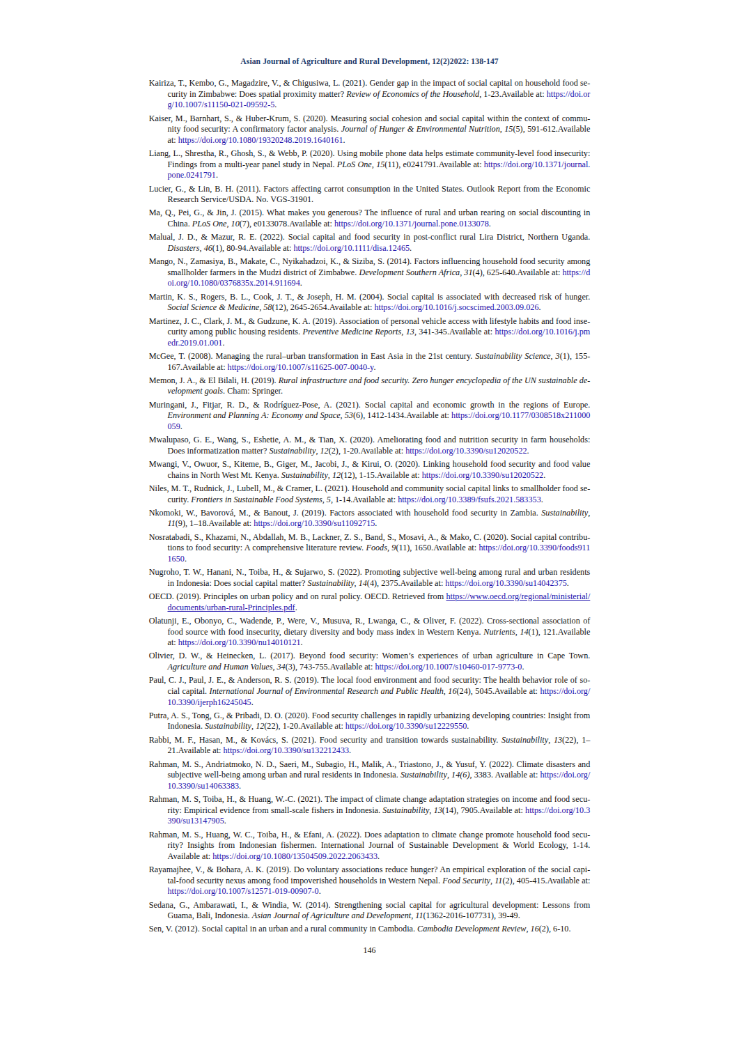Asian Journal of Agriculture and Rural Development, 12(2)2022: 138-147
Kairiza, T., Kembo, G., Magadzire, V., & Chigusiwa, L. (2021). Gender gap in the impact of social capital on household food security in Zimbabwe: Does spatial proximity matter? Review of Economics of the Household, 1-23.Available at: https://doi.org/10.1007/s11150-021-09592-5.
Kaiser, M., Barnhart, S., & Huber-Krum, S. (2020). Measuring social cohesion and social capital within the context of community food security: A confirmatory factor analysis. Journal of Hunger & Environmental Nutrition, 15(5), 591-612.Available at: https://doi.org/10.1080/19320248.2019.1640161.
Liang, L., Shrestha, R., Ghosh, S., & Webb, P. (2020). Using mobile phone data helps estimate community-level food insecurity: Findings from a multi-year panel study in Nepal. PLoS One, 15(11), e0241791.Available at: https://doi.org/10.1371/journal.pone.0241791.
Lucier, G., & Lin, B. H. (2011). Factors affecting carrot consumption in the United States. Outlook Report from the Economic Research Service/USDA. No. VGS-31901.
Ma, Q., Pei, G., & Jin, J. (2015). What makes you generous? The influence of rural and urban rearing on social discounting in China. PLoS One, 10(7), e0133078.Available at: https://doi.org/10.1371/journal.pone.0133078.
Malual, J. D., & Mazur, R. E. (2022). Social capital and food security in post-conflict rural Lira District, Northern Uganda. Disasters, 46(1), 80-94.Available at: https://doi.org/10.1111/disa.12465.
Mango, N., Zamasiya, B., Makate, C., Nyikahadzoi, K., & Siziba, S. (2014). Factors influencing household food security among smallholder farmers in the Mudzi district of Zimbabwe. Development Southern Africa, 31(4), 625-640.Available at: https://doi.org/10.1080/0376835x.2014.911694.
Martin, K. S., Rogers, B. L., Cook, J. T., & Joseph, H. M. (2004). Social capital is associated with decreased risk of hunger. Social Science & Medicine, 58(12), 2645-2654.Available at: https://doi.org/10.1016/j.socscimed.2003.09.026.
Martinez, J. C., Clark, J. M., & Gudzune, K. A. (2019). Association of personal vehicle access with lifestyle habits and food insecurity among public housing residents. Preventive Medicine Reports, 13, 341-345.Available at: https://doi.org/10.1016/j.pmedr.2019.01.001.
McGee, T. (2008). Managing the rural–urban transformation in East Asia in the 21st century. Sustainability Science, 3(1), 155-167.Available at: https://doi.org/10.1007/s11625-007-0040-y.
Memon, J. A., & El Bilali, H. (2019). Rural infrastructure and food security. Zero hunger encyclopedia of the UN sustainable development goals. Cham: Springer.
Muringani, J., Fitjar, R. D., & Rodríguez-Pose, A. (2021). Social capital and economic growth in the regions of Europe. Environment and Planning A: Economy and Space, 53(6), 1412-1434.Available at: https://doi.org/10.1177/0308518x211000059.
Mwalupaso, G. E., Wang, S., Eshetie, A. M., & Tian, X. (2020). Ameliorating food and nutrition security in farm households: Does informatization matter? Sustainability, 12(2), 1-20.Available at: https://doi.org/10.3390/su12020522.
Mwangi, V., Owuor, S., Kiteme, B., Giger, M., Jacobi, J., & Kirui, O. (2020). Linking household food security and food value chains in North West Mt. Kenya. Sustainability, 12(12), 1-15.Available at: https://doi.org/10.3390/su12020522.
Niles, M. T., Rudnick, J., Lubell, M., & Cramer, L. (2021). Household and community social capital links to smallholder food security. Frontiers in Sustainable Food Systems, 5, 1-14.Available at: https://doi.org/10.3389/fsufs.2021.583353.
Nkomoki, W., Bavorová, M., & Banout, J. (2019). Factors associated with household food security in Zambia. Sustainability, 11(9), 1–18.Available at: https://doi.org/10.3390/su11092715.
Nosratabadi, S., Khazami, N., Abdallah, M. B., Lackner, Z. S., Band, S., Mosavi, A., & Mako, C. (2020). Social capital contributions to food security: A comprehensive literature review. Foods, 9(11), 1650.Available at: https://doi.org/10.3390/foods9111650.
Nugroho, T. W., Hanani, N., Toiba, H., & Sujarwo, S. (2022). Promoting subjective well-being among rural and urban residents in Indonesia: Does social capital matter? Sustainability, 14(4), 2375.Available at: https://doi.org/10.3390/su14042375.
OECD. (2019). Principles on urban policy and on rural policy. OECD. Retrieved from https://www.oecd.org/regional/ministerial/documents/urban-rural-Principles.pdf.
Olatunji, E., Obonyo, C., Wadende, P., Were, V., Musuva, R., Lwanga, C., & Oliver, F. (2022). Cross-sectional association of food source with food insecurity, dietary diversity and body mass index in Western Kenya. Nutrients, 14(1), 121.Available at: https://doi.org/10.3390/nu14010121.
Olivier, D. W., & Heinecken, L. (2017). Beyond food security: Women’s experiences of urban agriculture in Cape Town. Agriculture and Human Values, 34(3), 743-755.Available at: https://doi.org/10.1007/s10460-017-9773-0.
Paul, C. J., Paul, J. E., & Anderson, R. S. (2019). The local food environment and food security: The health behavior role of social capital. International Journal of Environmental Research and Public Health, 16(24), 5045.Available at: https://doi.org/10.3390/ijerph16245045.
Putra, A. S., Tong, G., & Pribadi, D. O. (2020). Food security challenges in rapidly urbanizing developing countries: Insight from Indonesia. Sustainability, 12(22), 1-20.Available at: https://doi.org/10.3390/su12229550.
Rabbi, M. F., Hasan, M., & Kovács, S. (2021). Food security and transition towards sustainability. Sustainability, 13(22), 1–21.Available at: https://doi.org/10.3390/su132212433.
Rahman, M. S., Andriatmoko, N. D., Saeri, M., Subagio, H., Malik, A., Triastono, J., & Yusuf, Y. (2022). Climate disasters and subjective well-being among urban and rural residents in Indonesia. Sustainability, 14(6), 3383. Available at: https://doi.org/10.3390/su14063383.
Rahman, M. S, Toiba, H., & Huang, W.-C. (2021). The impact of climate change adaptation strategies on income and food security: Empirical evidence from small-scale fishers in Indonesia. Sustainability, 13(14), 7905.Available at: https://doi.org/10.3390/su13147905.
Rahman, M. S., Huang, W. C., Toiba, H., & Efani, A. (2022). Does adaptation to climate change promote household food security? Insights from Indonesian fishermen. International Journal of Sustainable Development & World Ecology, 1-14. Available at: https://doi.org/10.1080/13504509.2022.2063433.
Rayamajhee, V., & Bohara, A. K. (2019). Do voluntary associations reduce hunger? An empirical exploration of the social capital-food security nexus among food impoverished households in Western Nepal. Food Security, 11(2), 405-415.Available at: https://doi.org/10.1007/s12571-019-00907-0.
Sedana, G., Ambarawati, I., & Windia, W. (2014). Strengthening social capital for agricultural development: Lessons from Guama, Bali, Indonesia. Asian Journal of Agriculture and Development, 11(1362-2016-107731), 39-49.
Sen, V. (2012). Social capital in an urban and a rural community in Cambodia. Cambodia Development Review, 16(2), 6-10.
146